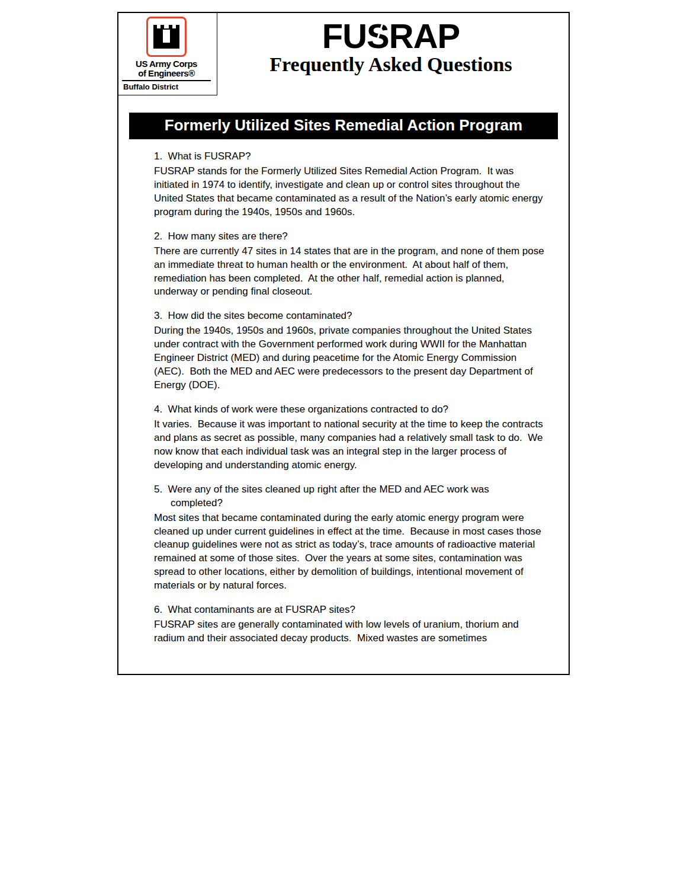US Army Corps of Engineers®
Buffalo District
FUSRAP
Frequently Asked Questions
Formerly Utilized Sites Remedial Action Program
1. What is FUSRAP?
FUSRAP stands for the Formerly Utilized Sites Remedial Action Program. It was initiated in 1974 to identify, investigate and clean up or control sites throughout the United States that became contaminated as a result of the Nation’s early atomic energy program during the 1940s, 1950s and 1960s.
2. How many sites are there?
There are currently 47 sites in 14 states that are in the program, and none of them pose an immediate threat to human health or the environment. At about half of them, remediation has been completed. At the other half, remedial action is planned, underway or pending final closeout.
3. How did the sites become contaminated?
During the 1940s, 1950s and 1960s, private companies throughout the United States under contract with the Government performed work during WWII for the Manhattan Engineer District (MED) and during peacetime for the Atomic Energy Commission (AEC). Both the MED and AEC were predecessors to the present day Department of Energy (DOE).
4. What kinds of work were these organizations contracted to do?
It varies. Because it was important to national security at the time to keep the contracts and plans as secret as possible, many companies had a relatively small task to do. We now know that each individual task was an integral step in the larger process of developing and understanding atomic energy.
5. Were any of the sites cleaned up right after the MED and AEC work wascompleted?
Most sites that became contaminated during the early atomic energy program were cleaned up under current guidelines in effect at the time. Because in most cases those cleanup guidelines were not as strict as today’s, trace amounts of radioactive material remained at some of those sites. Over the years at some sites, contamination was spread to other locations, either by demolition of buildings, intentional movement of materials or by natural forces.
6. What contaminants are at FUSRAP sites?
FUSRAP sites are generally contaminated with low levels of uranium, thorium and radium and their associated decay products. Mixed wastes are sometimes